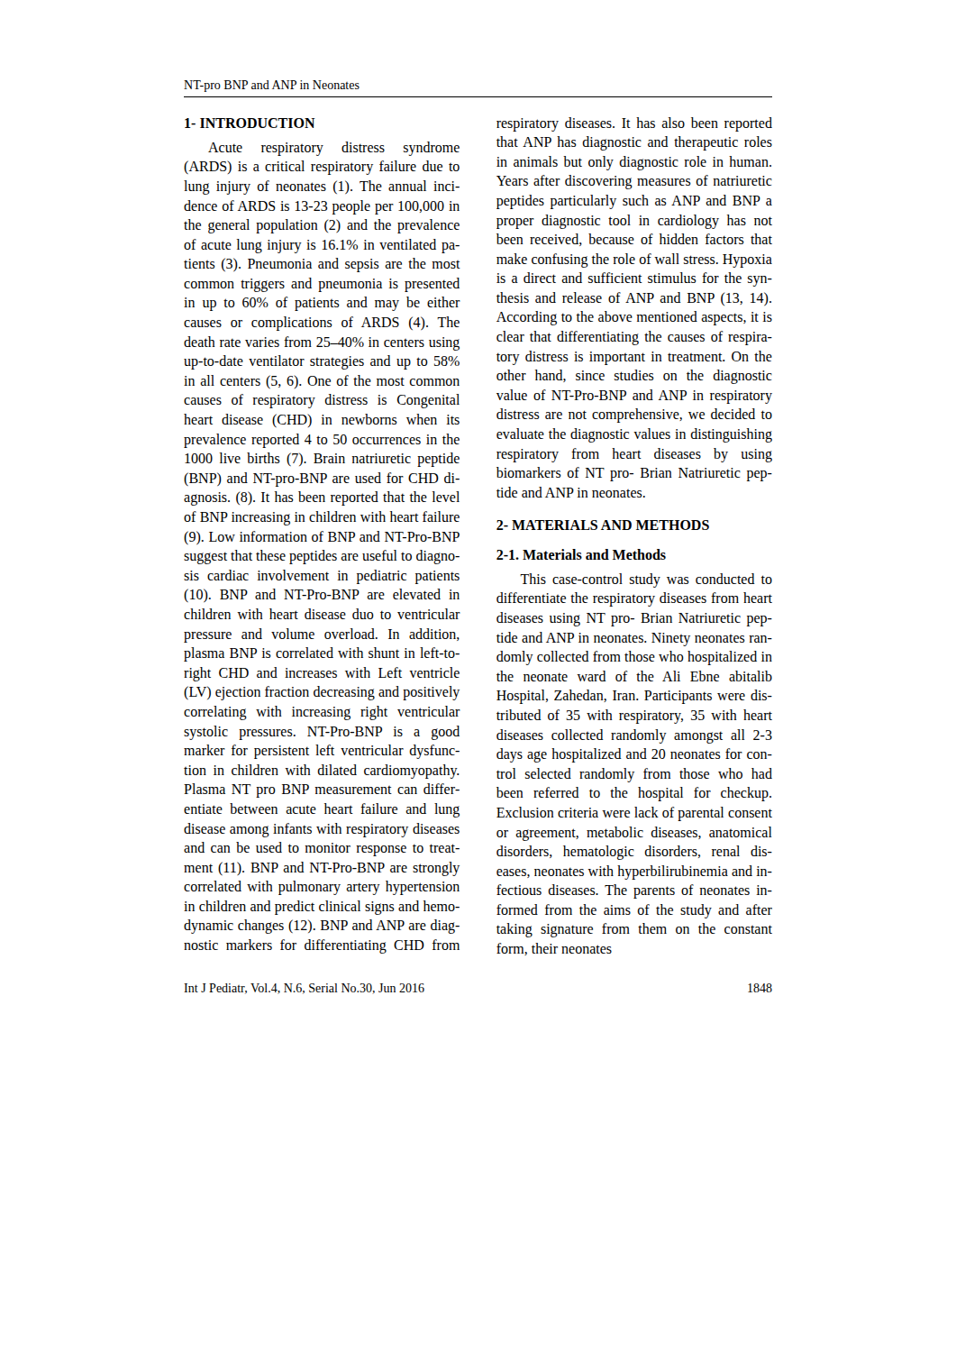NT-pro BNP and ANP in Neonates
1- INTRODUCTION
Acute respiratory distress syndrome (ARDS) is a critical respiratory failure due to lung injury of neonates (1). The annual incidence of ARDS is 13-23 people per 100,000 in the general population (2) and the prevalence of acute lung injury is 16.1% in ventilated patients (3). Pneumonia and sepsis are the most common triggers and pneumonia is presented in up to 60% of patients and may be either causes or complications of ARDS (4). The death rate varies from 25–40% in centers using up-to-date ventilator strategies and up to 58% in all centers (5, 6). One of the most common causes of respiratory distress is Congenital heart disease (CHD) in newborns when its prevalence reported 4 to 50 occurrences in the 1000 live births (7). Brain natriuretic peptide (BNP) and NT-pro-BNP are used for CHD diagnosis. (8). It has been reported that the level of BNP increasing in children with heart failure (9). Low information of BNP and NT-Pro-BNP suggest that these peptides are useful to diagnosis cardiac involvement in pediatric patients (10). BNP and NT-Pro-BNP are elevated in children with heart disease duo to ventricular pressure and volume overload. In addition, plasma BNP is correlated with shunt in left-to-right CHD and increases with Left ventricle (LV) ejection fraction decreasing and positively correlating with increasing right ventricular systolic pressures. NT-Pro-BNP is a good marker for persistent left ventricular dysfunction in children with dilated cardiomyopathy. Plasma NT pro BNP measurement can differentiate between acute heart failure and lung disease among infants with respiratory diseases and can be used to monitor response to treatment (11). BNP and NT-Pro-BNP are strongly correlated with pulmonary artery hypertension in children and predict clinical signs and hemodynamic changes (12). BNP and ANP are diagnostic markers for differentiating CHD from respiratory diseases. It has also been reported that ANP has diagnostic and therapeutic roles in animals but only diagnostic role in human. Years after discovering measures of natriuretic peptides particularly such as ANP and BNP a proper diagnostic tool in cardiology has not been received, because of hidden factors that make confusing the role of wall stress. Hypoxia is a direct and sufficient stimulus for the synthesis and release of ANP and BNP (13, 14). According to the above mentioned aspects, it is clear that differentiating the causes of respiratory distress is important in treatment. On the other hand, since studies on the diagnostic value of NT-Pro-BNP and ANP in respiratory distress are not comprehensive, we decided to evaluate the diagnostic values in distinguishing respiratory from heart diseases by using biomarkers of NT pro- Brian Natriuretic peptide and ANP in neonates.
2- MATERIALS AND METHODS
2-1. Materials and Methods
This case-control study was conducted to differentiate the respiratory diseases from heart diseases using NT pro- Brian Natriuretic peptide and ANP in neonates. Ninety neonates randomly collected from those who hospitalized in the neonate ward of the Ali Ebne abitalib Hospital, Zahedan, Iran. Participants were distributed of 35 with respiratory, 35 with heart diseases collected randomly amongst all 2-3 days age hospitalized and 20 neonates for control selected randomly from those who had been referred to the hospital for checkup. Exclusion criteria were lack of parental consent or agreement, metabolic diseases, anatomical disorders, hematologic disorders, renal diseases, neonates with hyperbilirubinemia and infectious diseases. The parents of neonates informed from the aims of the study and after taking signature from them on the constant form, their neonates
Int J Pediatr, Vol.4, N.6, Serial No.30, Jun 2016 1848